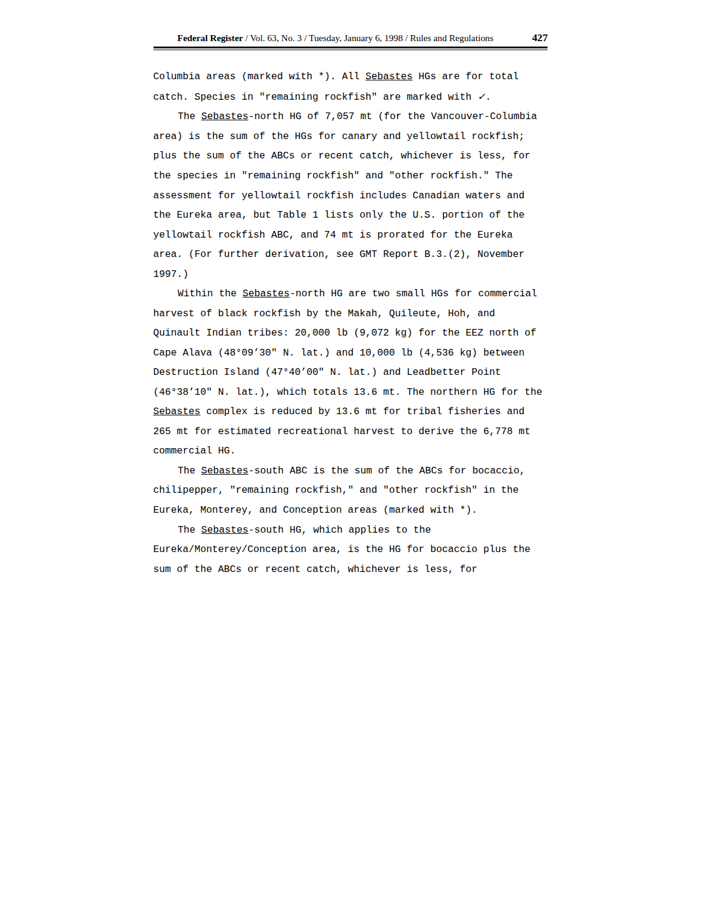Federal Register / Vol. 63, No. 3 / Tuesday, January 6, 1998 / Rules and Regulations
427
Columbia areas (marked with *). All Sebastes HGs are for total catch. Species in "remaining rockfish" are marked with ✓.
The Sebastes-north HG of 7,057 mt (for the Vancouver-Columbia area) is the sum of the HGs for canary and yellowtail rockfish; plus the sum of the ABCs or recent catch, whichever is less, for the species in "remaining rockfish" and "other rockfish." The assessment for yellowtail rockfish includes Canadian waters and the Eureka area, but Table 1 lists only the U.S. portion of the yellowtail rockfish ABC, and 74 mt is prorated for the Eureka area. (For further derivation, see GMT Report B.3.(2), November 1997.)
Within the Sebastes-north HG are two small HGs for commercial harvest of black rockfish by the Makah, Quileute, Hoh, and Quinault Indian tribes: 20,000 lb (9,072 kg) for the EEZ north of Cape Alava (48°09’30" N. lat.) and 10,000 lb (4,536 kg) between Destruction Island (47°40’00" N. lat.) and Leadbetter Point (46°38’10" N. lat.), which totals 13.6 mt. The northern HG for the Sebastes complex is reduced by 13.6 mt for tribal fisheries and 265 mt for estimated recreational harvest to derive the 6,778 mt commercial HG.
The Sebastes-south ABC is the sum of the ABCs for bocaccio, chilipepper, "remaining rockfish," and "other rockfish" in the Eureka, Monterey, and Conception areas (marked with *).
The Sebastes-south HG, which applies to the Eureka/Monterey/Conception area, is the HG for bocaccio plus the sum of the ABCs or recent catch, whichever is less, for